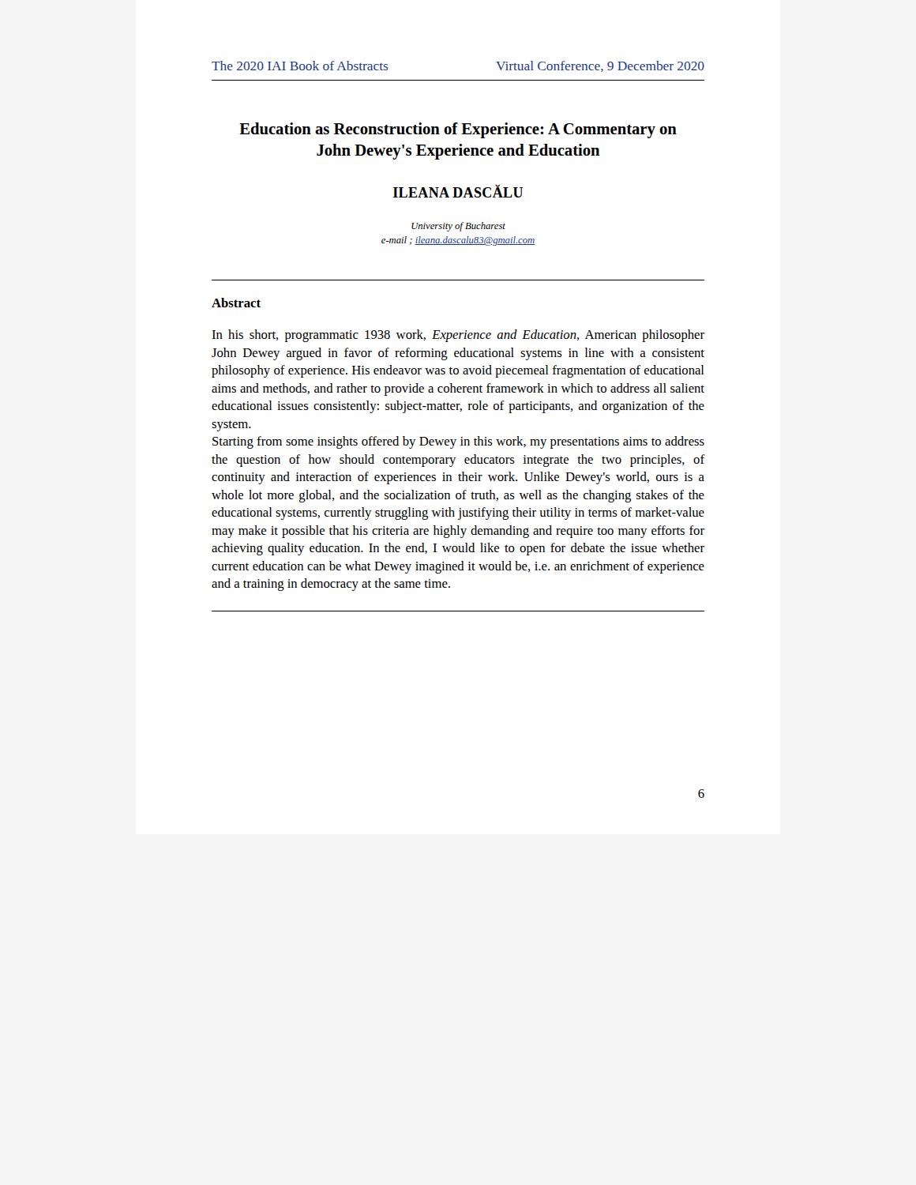The 2020 IAI Book of Abstracts
Virtual Conference, 9 December 2020
Education as Reconstruction of Experience: A Commentary on
John Dewey's Experience and Education
ILEANA DASCĂLU
University of Bucharest
e-mail ; ileana.dascalu83@gmail.com
Abstract
In his short, programmatic 1938 work, Experience and Education, American philosopher John Dewey argued in favor of reforming educational systems in line with a consistent philosophy of experience. His endeavor was to avoid piecemeal fragmentation of educational aims and methods, and rather to provide a coherent framework in which to address all salient educational issues consistently: subject-matter, role of participants, and organization of the system.
Starting from some insights offered by Dewey in this work, my presentations aims to address the question of how should contemporary educators integrate the two principles, of continuity and interaction of experiences in their work. Unlike Dewey's world, ours is a whole lot more global, and the socialization of truth, as well as the changing stakes of the educational systems, currently struggling with justifying their utility in terms of market-value may make it possible that his criteria are highly demanding and require too many efforts for achieving quality education. In the end, I would like to open for debate the issue whether current education can be what Dewey imagined it would be, i.e. an enrichment of experience and a training in democracy at the same time.
6